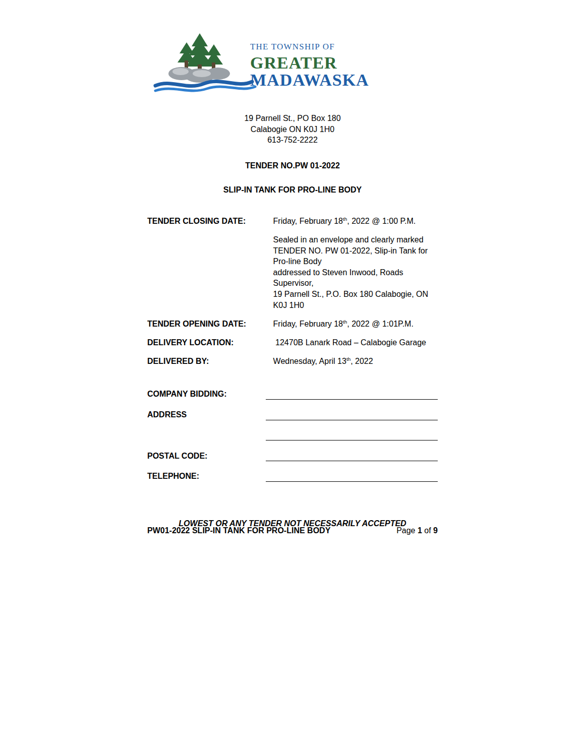THE TOWNSHIP OF GREATER MADAWASKA
19 Parnell St., PO Box 180
Calabogie ON K0J 1H0
613-752-2222
TENDER NO.PW 01-2022
SLIP-IN TANK FOR PRO-LINE BODY
| TENDER CLOSING DATE: | Friday, February 18 th , 2022 @ 1:00 P.M. Sealed in an envelope and clearly marked TENDER NO. PW 01-2022, Slip-in Tank for Pro-line Body addressed to Steven Inwood, Roads Supervisor, 19 Parnell St., P.O. Box 180 Calabogie, ON K0J 1H0 |
| TENDER OPENING DATE: | Friday, February 18 th , 2022 @ 1:01P.M. |
| DELIVERY LOCATION: | 12470B Lanark Road – Calabogie Garage |
| DELIVERED BY: | Wednesday, April 13 th , 2022 |
| COMPANY BIDDING: | |
| ADDRESS | |
| POSTAL CODE: | |
| TELEPHONE: | |
LOWEST OR ANY TENDER NOT NECESSARILY ACCEPTED
PW01-2022 SLIP-IN TANK FOR PRO-LINE BODY Page 1 of 9